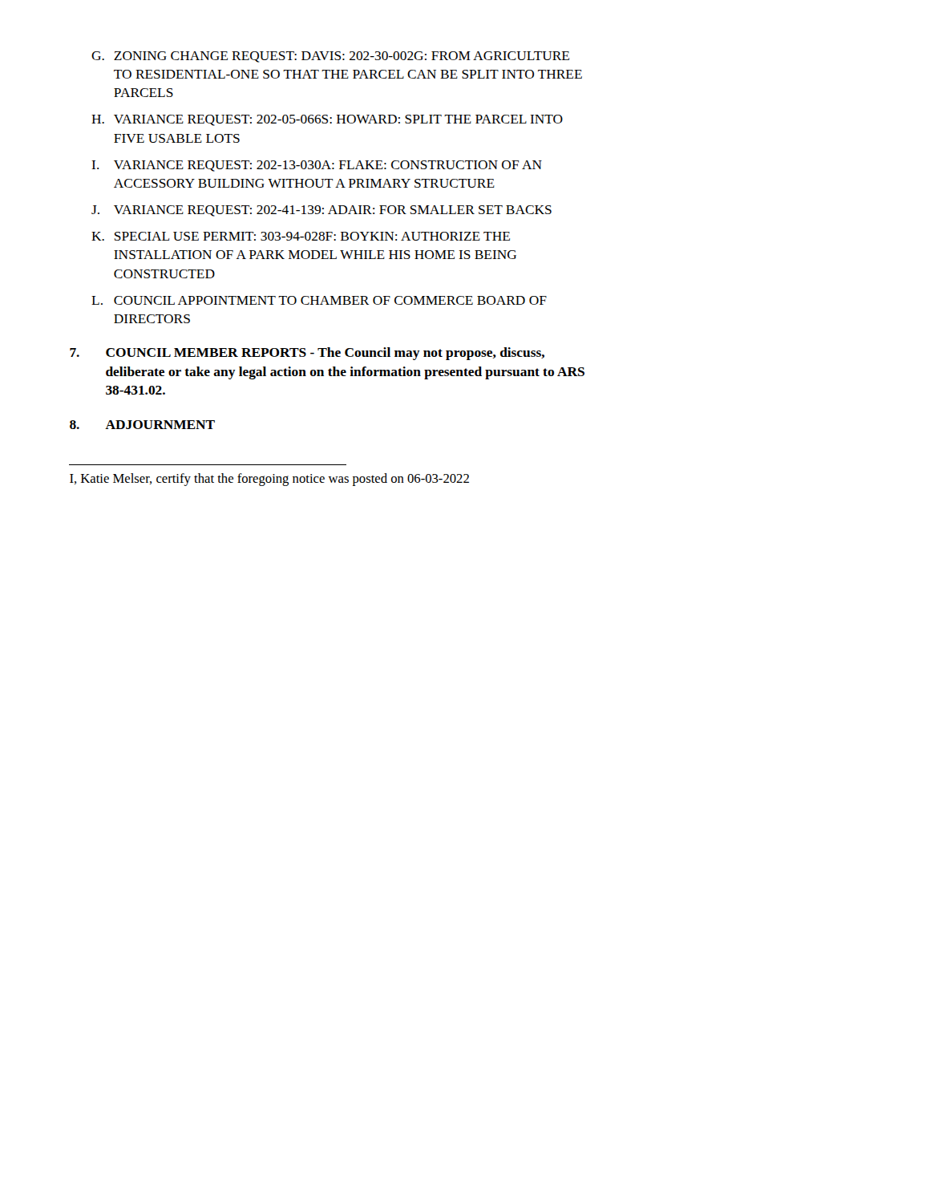G.
Zoning change request: Davis: 202-30-002G: from Agriculture to Residential-One so that the parcel can be split into three parcels
H.
Variance request: 202-05-066S: Howard: split the parcel into five usable lots
I.
Variance request: 202-13-030A: Flake: construction of an accessory building without a primary structure
J.
Variance request: 202-41-139: Adair: for smaller set backs
K.
Special use permit: 303-94-028F: Boykin: authorize the installation of a park model while his home is being constructed
L.
Council appointment to Chamber of Commerce Board of Directors
7.
Council Member Reports - The Council may not propose, discuss, deliberate or take any legal action on the information presented pursuant to ARS 38-431.02.
8.
Adjournment
I, Katie Melser, certify that the foregoing notice was posted on 06-03-2022